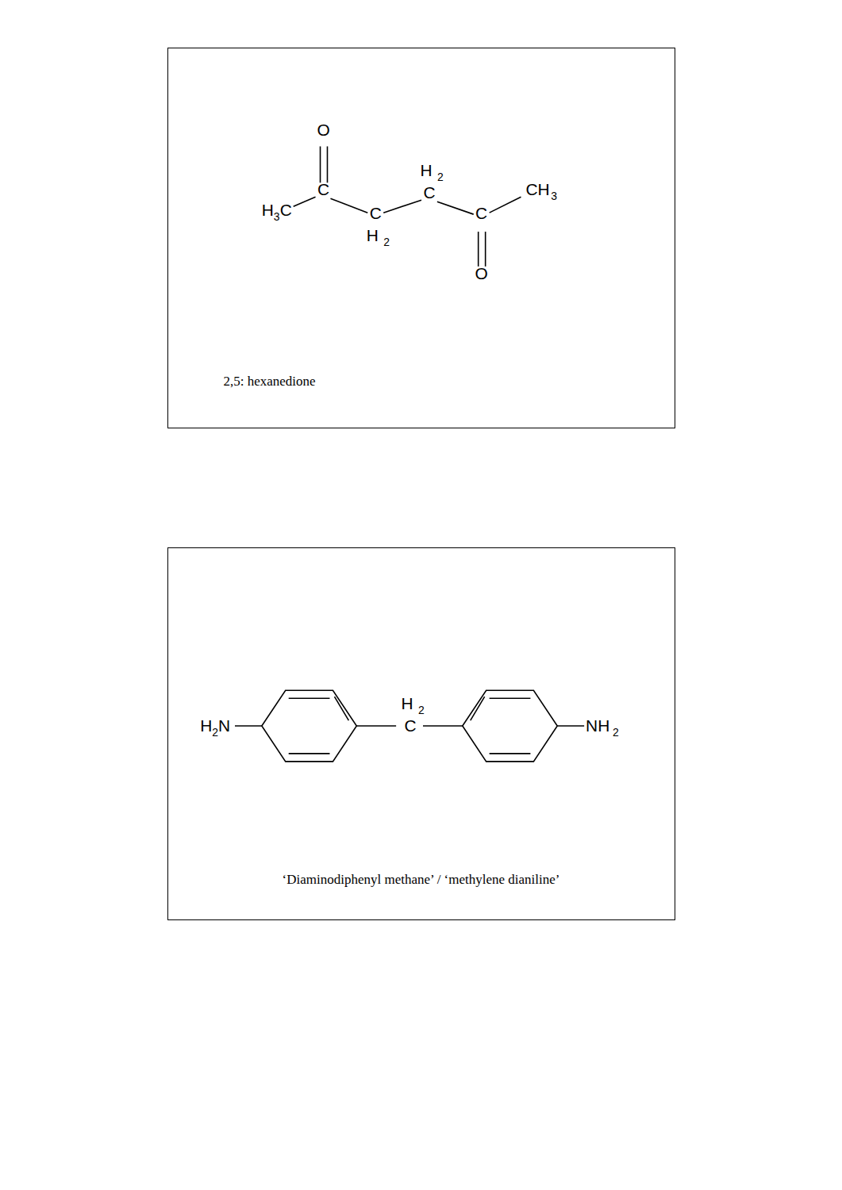H 3 C C O C H 2 C H 2 C O CH 3
2,5: hexanedione
H 2 N C H 2 NH 2
‘Diaminodiphenyl methane’ / ‘methylene dianiline’